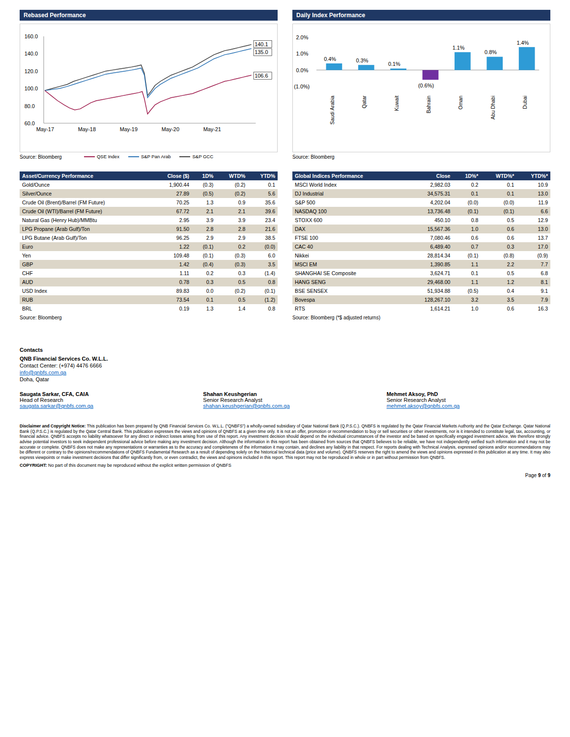Rebased Performance
160.0 140.0 120.0 100.0 80.0 60.0 May-17 May-18 May-19 May-20 May-21 140.1 135.0 106.6
QSE Index S&P Pan Arab S&P GCC
Source: Bloomberg
Daily Index Performance
2.0% 1.0% 0.0% (1.0%) 0.4% 0.3% 0.1% (0.6%) 1.1% 0.8% 1.4% Saudi Arabia Qatar Kuwait Bahrain Oman Abu Dhabi Dubai
Source: Bloomberg
| Asset/Currency Performance | Close ($) | 1D% | WTD% | YTD% |
| --- | --- | --- | --- | --- |
| Gold/Ounce | 1,900.44 | (0.3) | (0.2) | 0.1 |
| Silver/Ounce | 27.89 | (0.5) | (0.2) | 5.6 |
| Crude Oil (Brent)/Barrel (FM Future) | 70.25 | 1.3 | 0.9 | 35.6 |
| Crude Oil (WTI)/Barrel (FM Future) | 67.72 | 2.1 | 2.1 | 39.6 |
| Natural Gas (Henry Hub)/MMBtu | 2.95 | 3.9 | 3.9 | 23.4 |
| LPG Propane (Arab Gulf)/Ton | 91.50 | 2.8 | 2.8 | 21.6 |
| LPG Butane (Arab Gulf)/Ton | 96.25 | 2.9 | 2.9 | 38.5 |
| Euro | 1.22 | (0.1) | 0.2 | (0.0) |
| Yen | 109.48 | (0.1) | (0.3) | 6.0 |
| GBP | 1.42 | (0.4) | (0.3) | 3.5 |
| CHF | 1.11 | 0.2 | 0.3 | (1.4) |
| AUD | 0.78 | 0.3 | 0.5 | 0.8 |
| USD Index | 89.83 | 0.0 | (0.2) | (0.1) |
| RUB | 73.54 | 0.1 | 0.5 | (1.2) |
| BRL | 0.19 | 1.3 | 1.4 | 0.8 |
Source: Bloomberg
| Global Indices Performance | Close | 1D%* | WTD%* | YTD%* |
| --- | --- | --- | --- | --- |
| MSCI World Index | 2,982.03 | 0.2 | 0.1 | 10.9 |
| DJ Industrial | 34,575.31 | 0.1 | 0.1 | 13.0 |
| S&P 500 | 4,202.04 | (0.0) | (0.0) | 11.9 |
| NASDAQ 100 | 13,736.48 | (0.1) | (0.1) | 6.6 |
| STOXX 600 | 450.10 | 0.8 | 0.5 | 12.9 |
| DAX | 15,567.36 | 1.0 | 0.6 | 13.0 |
| FTSE 100 | 7,080.46 | 0.6 | 0.6 | 13.7 |
| CAC 40 | 6,489.40 | 0.7 | 0.3 | 17.0 |
| Nikkei | 28,814.34 | (0.1) | (0.8) | (0.9) |
| MSCI EM | 1,390.85 | 1.1 | 2.2 | 7.7 |
| SHANGHAI SE Composite | 3,624.71 | 0.1 | 0.5 | 6.8 |
| HANG SENG | 29,468.00 | 1.1 | 1.2 | 8.1 |
| BSE SENSEX | 51,934.88 | (0.5) | 0.4 | 9.1 |
| Bovespa | 128,267.10 | 3.2 | 3.5 | 7.9 |
| RTS | 1,614.21 | 1.0 | 0.6 | 16.3 |
Source: Bloomberg (*$ adjusted returns)
Contacts
QNB Financial Services Co. W.L.L.
Contact Center: (+974) 4476 6666
info@qnbfs.com.qa
Doha, Qatar
Saugata Sarkar, CFA, CAIA
Head of Research
saugata.sarkar@qnbfs.com.qa
Shahan Keushgerian
Senior Research Analyst
shahan.keushgerian@qnbfs.com.qa
Mehmet Aksoy, PhD
Senior Research Analyst
mehmet.aksoy@qnbfs.com.qa
Disclaimer and Copyright Notice: This publication has been prepared by QNB Financial Services Co. W.L.L. ("QNBFS") a wholly-owned subsidiary of Qatar National Bank (Q.P.S.C.). QNBFS is regulated by the Qatar Financial Markets Authority and the Qatar Exchange. Qatar National Bank (Q.P.S.C.) is regulated by the Qatar Central Bank. This publication expresses the views and opinions of QNBFS at a given time only. It is not an offer, promotion or recommendation to buy or sell securities or other investments, nor is it intended to constitute legal, tax, accounting, or financial advice. QNBFS accepts no liability whatsoever for any direct or indirect losses arising from use of this report. Any investment decision should depend on the individual circumstances of the investor and be based on specifically engaged investment advice. We therefore strongly advise potential investors to seek independent professional advice before making any investment decision. Although the information in this report has been obtained from sources that QNBFS believes to be reliable, we have not independently verified such information and it may not be accurate or complete. QNBFS does not make any representations or warranties as to the accuracy and completeness of the information it may contain, and declines any liability in that respect. For reports dealing with Technical Analysis, expressed opinions and/or recommendations may be different or contrary to the opinions/recommendations of QNBFS Fundamental Research as a result of depending solely on the historical technical data (price and volume). QNBFS reserves the right to amend the views and opinions expressed in this publication at any time. It may also express viewpoints or make investment decisions that differ significantly from, or even contradict, the views and opinions included in this report. This report may not be reproduced in whole or in part without permission from QNBFS.
COPYRIGHT: No part of this document may be reproduced without the explicit written permission of QNBFS
Page 9 of 9